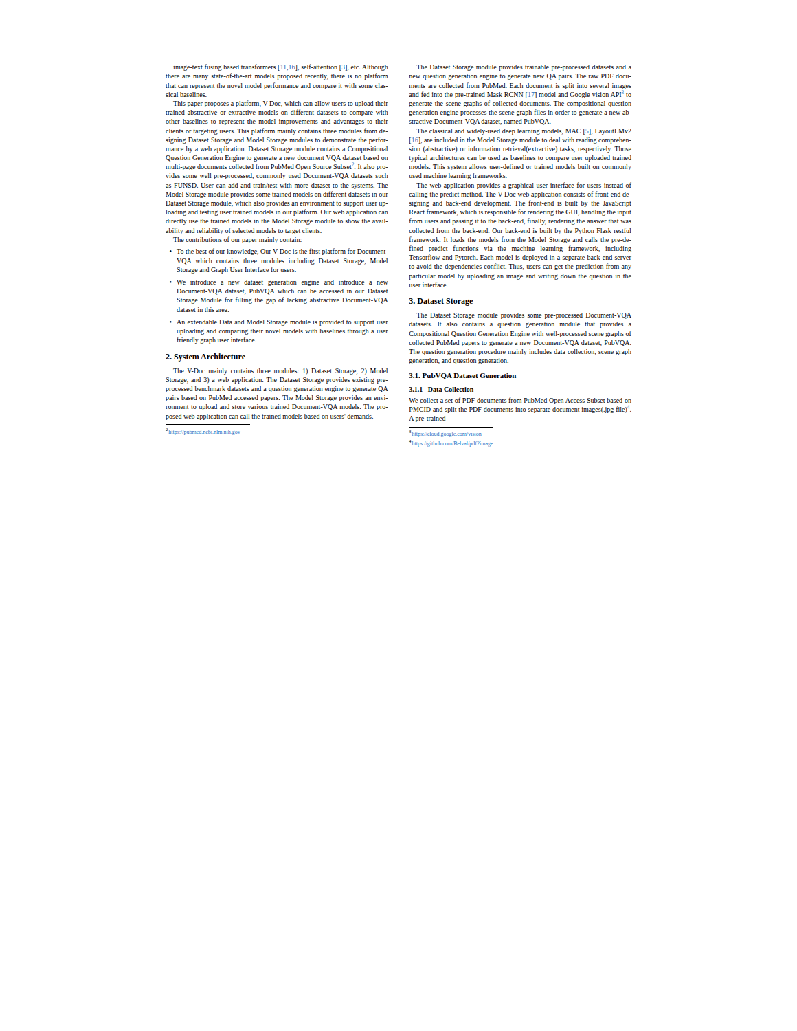image-text fusing based transformers [11,16], self-attention [3], etc. Although there are many state-of-the-art models proposed recently, there is no platform that can represent the novel model performance and compare it with some classical baselines.
This paper proposes a platform, V-Doc, which can allow users to upload their trained abstractive or extractive models on different datasets to compare with other baselines to represent the model improvements and advantages to their clients or targeting users. This platform mainly contains three modules from designing Dataset Storage and Model Storage modules to demonstrate the performance by a web application. Dataset Storage module contains a Compositional Question Generation Engine to generate a new document VQA dataset based on multi-page documents collected from PubMed Open Source Subset2. It also provides some well pre-processed, commonly used Document-VQA datasets such as FUNSD. User can add and train/test with more dataset to the systems. The Model Storage module provides some trained models on different datasets in our Dataset Storage module, which also provides an environment to support user uploading and testing user trained models in our platform. Our web application can directly use the trained models in the Model Storage module to show the availability and reliability of selected models to target clients.
The contributions of our paper mainly contain:
To the best of our knowledge, Our V-Doc is the first platform for Document-VQA which contains three modules including Dataset Storage, Model Storage and Graph User Interface for users.
We introduce a new dataset generation engine and introduce a new Document-VQA dataset, PubVQA which can be accessed in our Dataset Storage Module for filling the gap of lacking abstractive Document-VQA dataset in this area.
An extendable Data and Model Storage module is provided to support user uploading and comparing their novel models with baselines through a user friendly graph user interface.
2. System Architecture
The V-Doc mainly contains three modules: 1) Dataset Storage, 2) Model Storage, and 3) a web application. The Dataset Storage provides existing pre-processed benchmark datasets and a question generation engine to generate QA pairs based on PubMed accessed papers. The Model Storage provides an environment to upload and store various trained Document-VQA models. The proposed web application can call the trained models based on users' demands.
2 https://pubmed.ncbi.nlm.nih.gov
The Dataset Storage module provides trainable pre-processed datasets and a new question generation engine to generate new QA pairs. The raw PDF documents are collected from PubMed. Each document is split into several images and fed into the pre-trained Mask RCNN [17] model and Google vision API3 to generate the scene graphs of collected documents. The compositional question generation engine processes the scene graph files in order to generate a new abstractive Document-VQA dataset, named PubVQA.
The classical and widely-used deep learning models, MAC [5], LayoutLMv2 [16], are included in the Model Storage module to deal with reading comprehension (abstractive) or information retrieval(extractive) tasks, respectively. Those typical architectures can be used as baselines to compare user uploaded trained models. This system allows user-defined or trained models built on commonly used machine learning frameworks.
The web application provides a graphical user interface for users instead of calling the predict method. The V-Doc web application consists of front-end designing and back-end development. The front-end is built by the JavaScript React framework, which is responsible for rendering the GUI, handling the input from users and passing it to the back-end, finally, rendering the answer that was collected from the back-end. Our back-end is built by the Python Flask restful framework. It loads the models from the Model Storage and calls the pre-defined predict functions via the machine learning framework, including Tensorflow and Pytorch. Each model is deployed in a separate back-end server to avoid the dependencies conflict. Thus, users can get the prediction from any particular model by uploading an image and writing down the question in the user interface.
3. Dataset Storage
The Dataset Storage module provides some pre-processed Document-VQA datasets. It also contains a question generation module that provides a Compositional Question Generation Engine with well-processed scene graphs of collected PubMed papers to generate a new Document-VQA dataset, PubVQA. The question generation procedure mainly includes data collection, scene graph generation, and question generation.
3.1. PubVQA Dataset Generation
3.1.1 Data Collection
We collect a set of PDF documents from PubMed Open Access Subset based on PMCID and split the PDF documents into separate document images(.jpg file)4. A pre-trained
3 https://cloud.google.com/vision
4 https://github.com/Belval/pdf2image